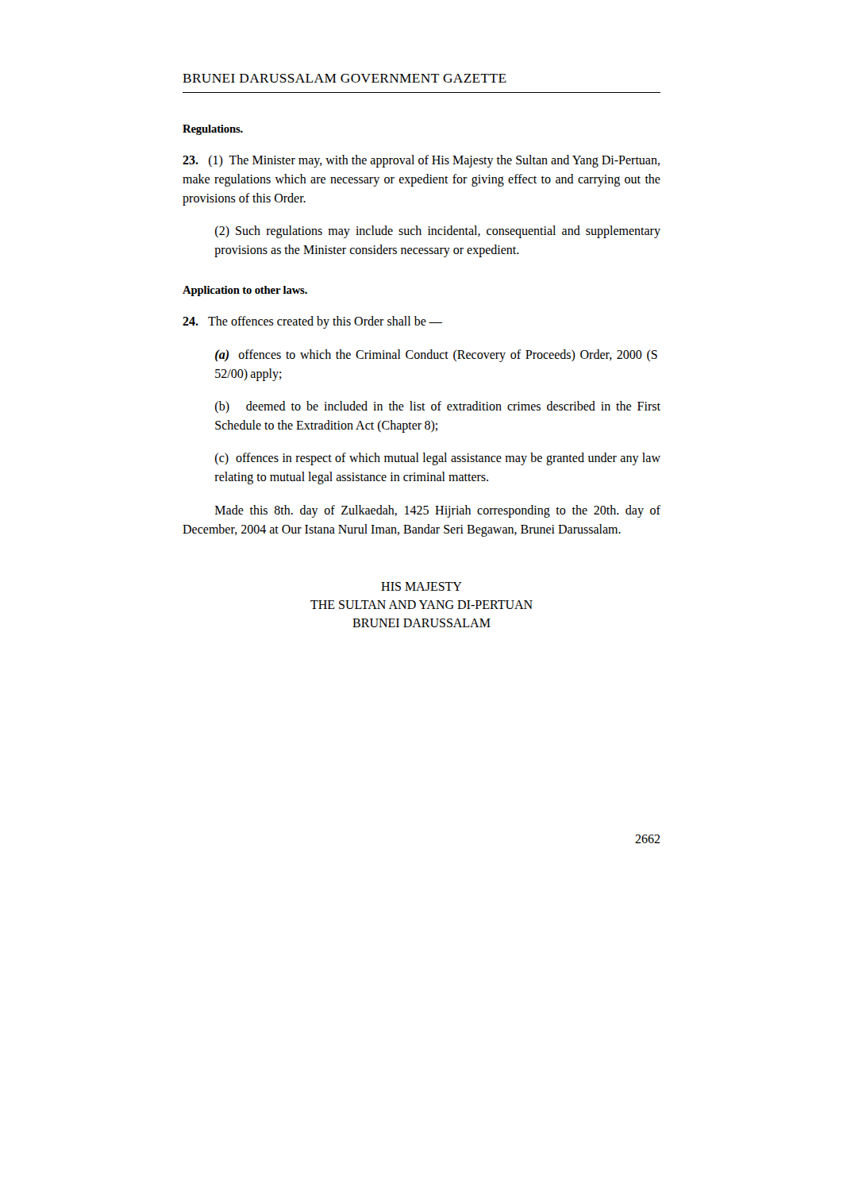BRUNEI DARUSSALAM GOVERNMENT GAZETTE
Regulations.
23. (1) The Minister may, with the approval of His Majesty the Sultan and Yang Di-Pertuan, make regulations which are necessary or expedient for giving effect to and carrying out the provisions of this Order.
(2) Such regulations may include such incidental, consequential and supplementary provisions as the Minister considers necessary or expedient.
Application to other laws.
24. The offences created by this Order shall be —
(a) offences to which the Criminal Conduct (Recovery of Proceeds) Order, 2000 (S 52/00) apply;
(b) deemed to be included in the list of extradition crimes described in the First Schedule to the Extradition Act (Chapter 8);
(c) offences in respect of which mutual legal assistance may be granted under any law relating to mutual legal assistance in criminal matters.
Made this 8th. day of Zulkaedah, 1425 Hijriah corresponding to the 20th. day of December, 2004 at Our Istana Nurul Iman, Bandar Seri Begawan, Brunei Darussalam.
HIS MAJESTY
THE SULTAN AND YANG DI-PERTUAN
BRUNEI DARUSSALAM
2662